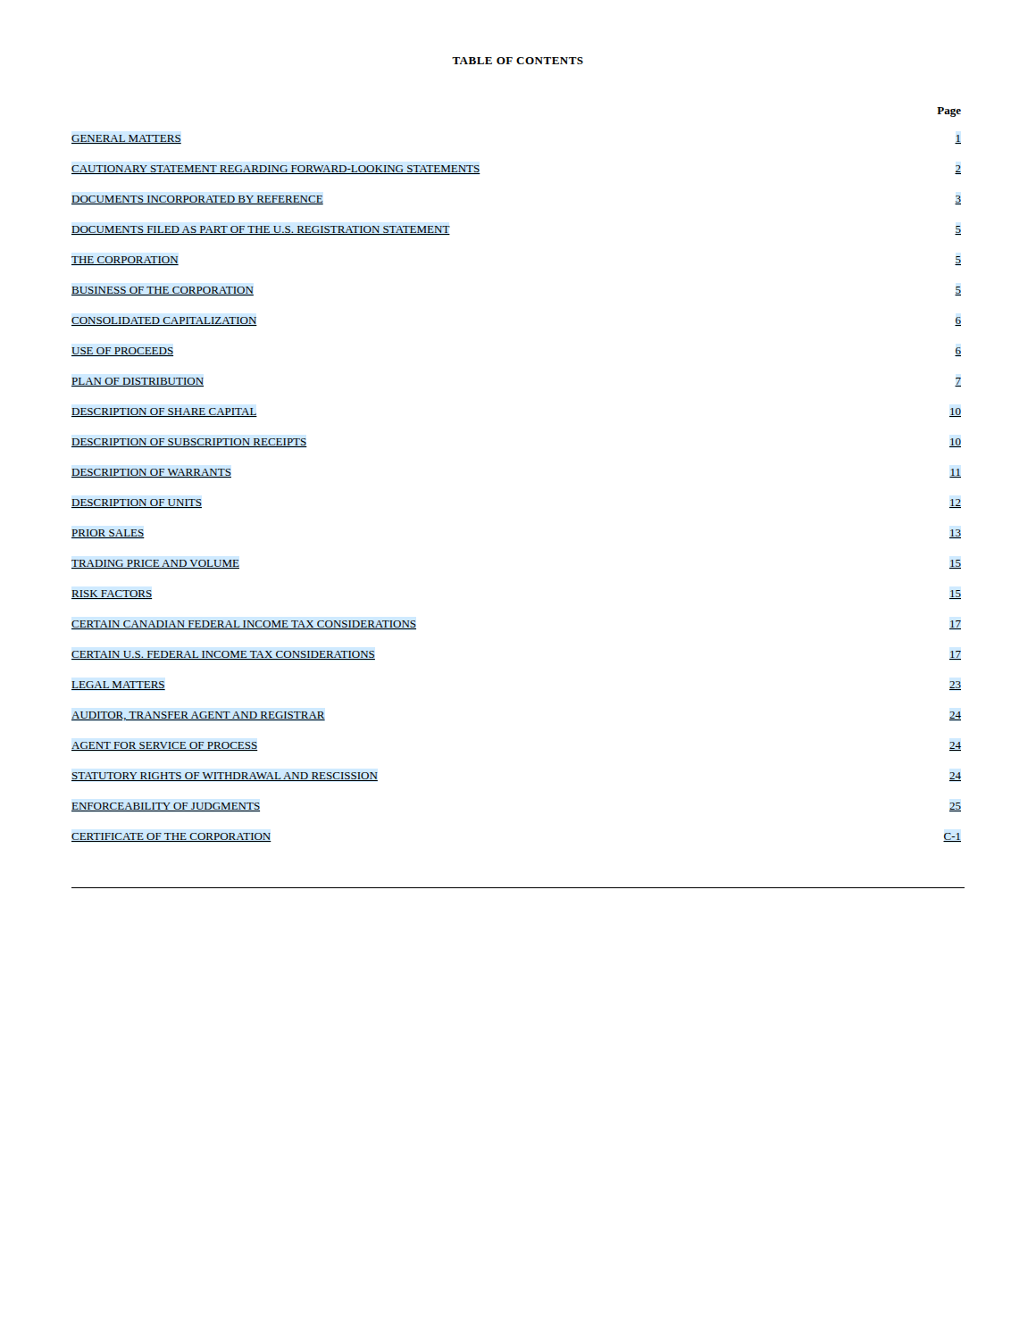TABLE OF CONTENTS
Page
| GENERAL MATTERS | 1 |
| CAUTIONARY STATEMENT REGARDING FORWARD-LOOKING STATEMENTS | 2 |
| DOCUMENTS INCORPORATED BY REFERENCE | 3 |
| DOCUMENTS FILED AS PART OF THE U.S. REGISTRATION STATEMENT | 5 |
| THE CORPORATION | 5 |
| BUSINESS OF THE CORPORATION | 5 |
| CONSOLIDATED CAPITALIZATION | 6 |
| USE OF PROCEEDS | 6 |
| PLAN OF DISTRIBUTION | 7 |
| DESCRIPTION OF SHARE CAPITAL | 10 |
| DESCRIPTION OF SUBSCRIPTION RECEIPTS | 10 |
| DESCRIPTION OF WARRANTS | 11 |
| DESCRIPTION OF UNITS | 12 |
| PRIOR SALES | 13 |
| TRADING PRICE AND VOLUME | 15 |
| RISK FACTORS | 15 |
| CERTAIN CANADIAN FEDERAL INCOME TAX CONSIDERATIONS | 17 |
| CERTAIN U.S. FEDERAL INCOME TAX CONSIDERATIONS | 17 |
| LEGAL MATTERS | 23 |
| AUDITOR, TRANSFER AGENT AND REGISTRAR | 24 |
| AGENT FOR SERVICE OF PROCESS | 24 |
| STATUTORY RIGHTS OF WITHDRAWAL AND RESCISSION | 24 |
| ENFORCEABILITY OF JUDGMENTS | 25 |
| CERTIFICATE OF THE CORPORATION | C-1 |